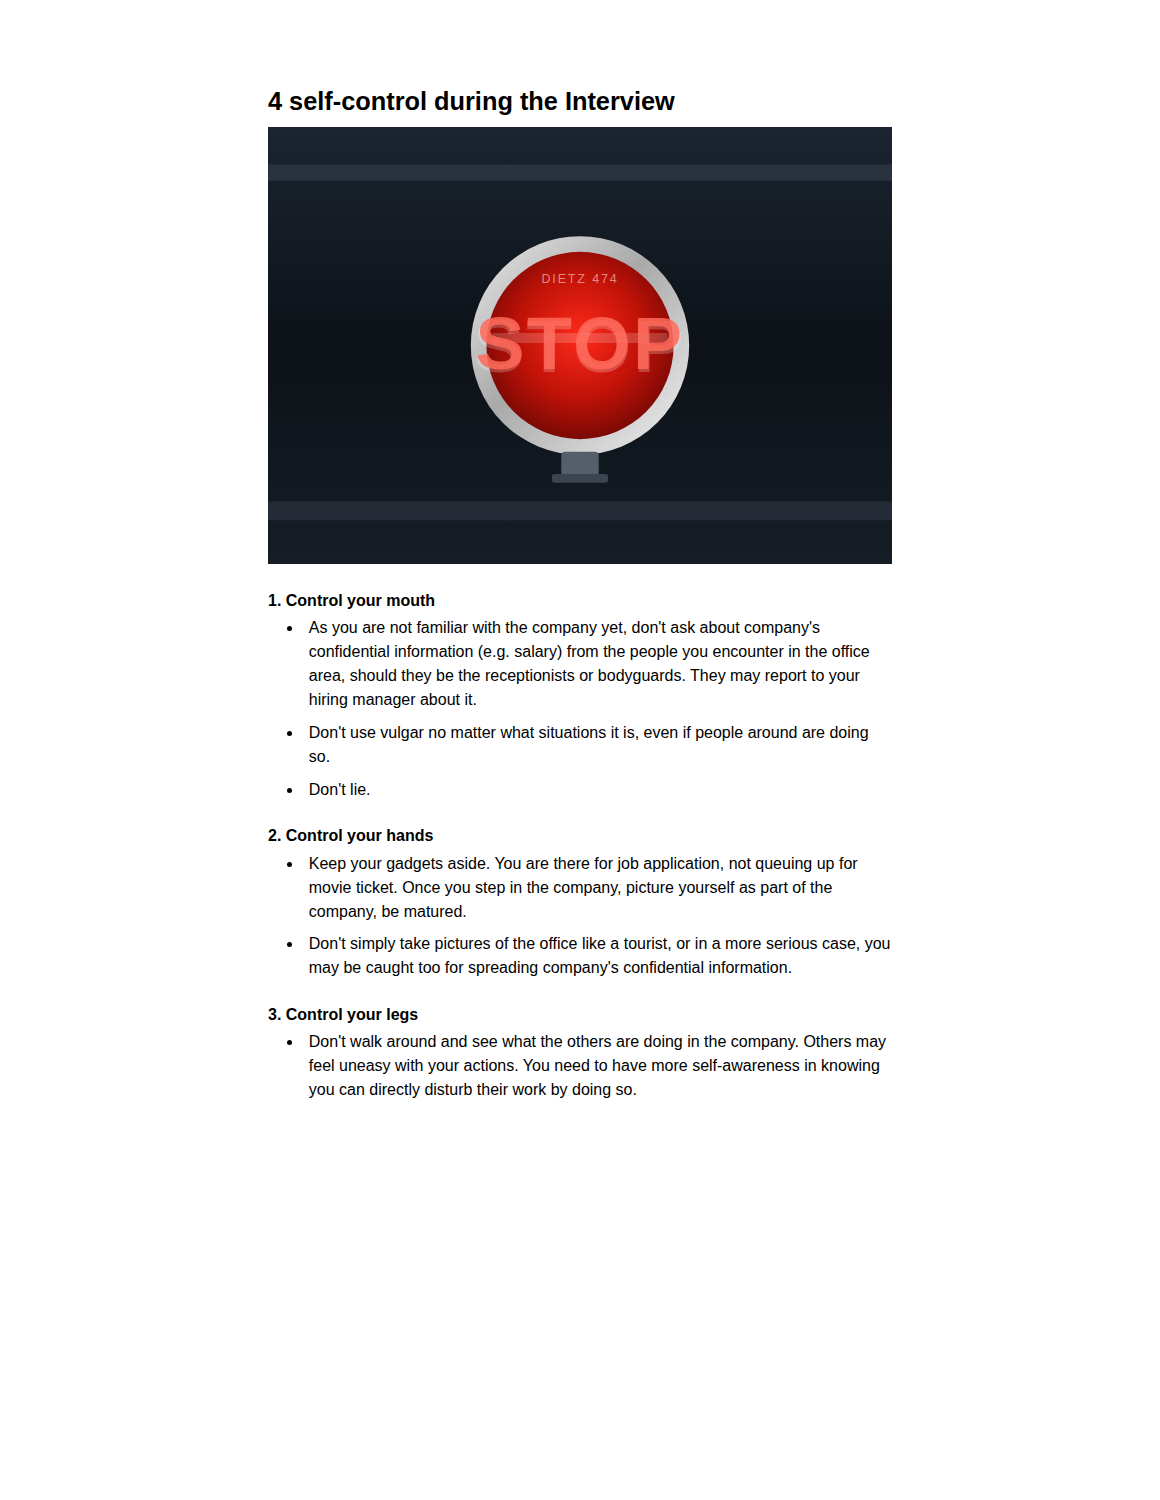4 self-control during the Interview
1. Control your mouth
As you are not familiar with the company yet, don't ask about company's confidential information (e.g. salary) from the people you encounter in the office area, should they be the receptionists or bodyguards. They may report to your hiring manager about it.
Don't use vulgar no matter what situations it is, even if people around are doing so.
Don't lie.
2. Control your hands
Keep your gadgets aside. You are there for job application, not queuing up for movie ticket. Once you step in the company, picture yourself as part of the company, be matured.
Don't simply take pictures of the office like a tourist, or in a more serious case, you may be caught too for spreading company's confidential information.
3. Control your legs
Don't walk around and see what the others are doing in the company. Others may feel uneasy with your actions. You need to have more self-awareness in knowing you can directly disturb their work by doing so.